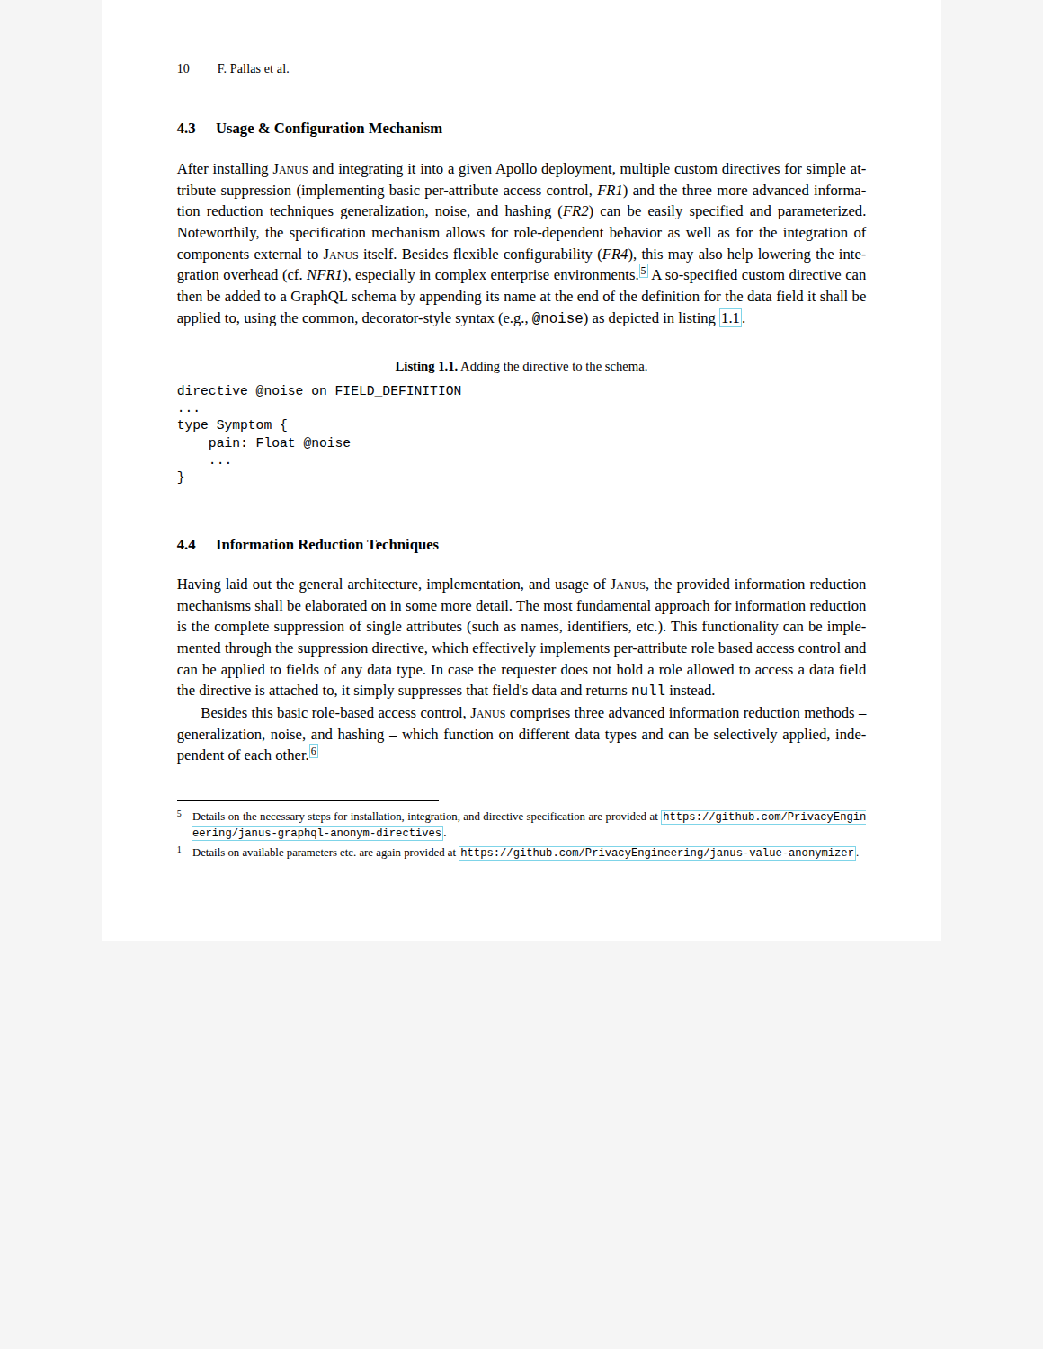10 F. Pallas et al.
4.3 Usage & Configuration Mechanism
After installing Janus and integrating it into a given Apollo deployment, multiple custom directives for simple attribute suppression (implementing basic per-attribute access control, FR1) and the three more advanced information reduction techniques generalization, noise, and hashing (FR2) can be easily specified and parameterized. Noteworthily, the specification mechanism allows for role-dependent behavior as well as for the integration of components external to Janus itself. Besides flexible configurability (FR4), this may also help lowering the integration overhead (cf. NFR1), especially in complex enterprise environments.5 A so-specified custom directive can then be added to a GraphQL schema by appending its name at the end of the definition for the data field it shall be applied to, using the common, decorator-style syntax (e.g., @noise) as depicted in listing 1.1.
Listing 1.1. Adding the directive to the schema.
directive @noise on FIELD_DEFINITION
...
type Symptom {
    pain: Float @noise
    ...
}
4.4 Information Reduction Techniques
Having laid out the general architecture, implementation, and usage of Janus, the provided information reduction mechanisms shall be elaborated on in some more detail. The most fundamental approach for information reduction is the complete suppression of single attributes (such as names, identifiers, etc.). This functionality can be implemented through the suppression directive, which effectively implements per-attribute role based access control and can be applied to fields of any data type. In case the requester does not hold a role allowed to access a data field the directive is attached to, it simply suppresses that field's data and returns null instead.
Besides this basic role-based access control, Janus comprises three advanced information reduction methods – generalization, noise, and hashing – which function on different data types and can be selectively applied, independent of each other.6
Details on the necessary steps for installation, integration, and directive specification are provided at https://github.com/PrivacyEngineering/janus-graphql-anonym-directives.
Details on available parameters etc. are again provided at https://github.com/PrivacyEngineering/janus-value-anonymizer.